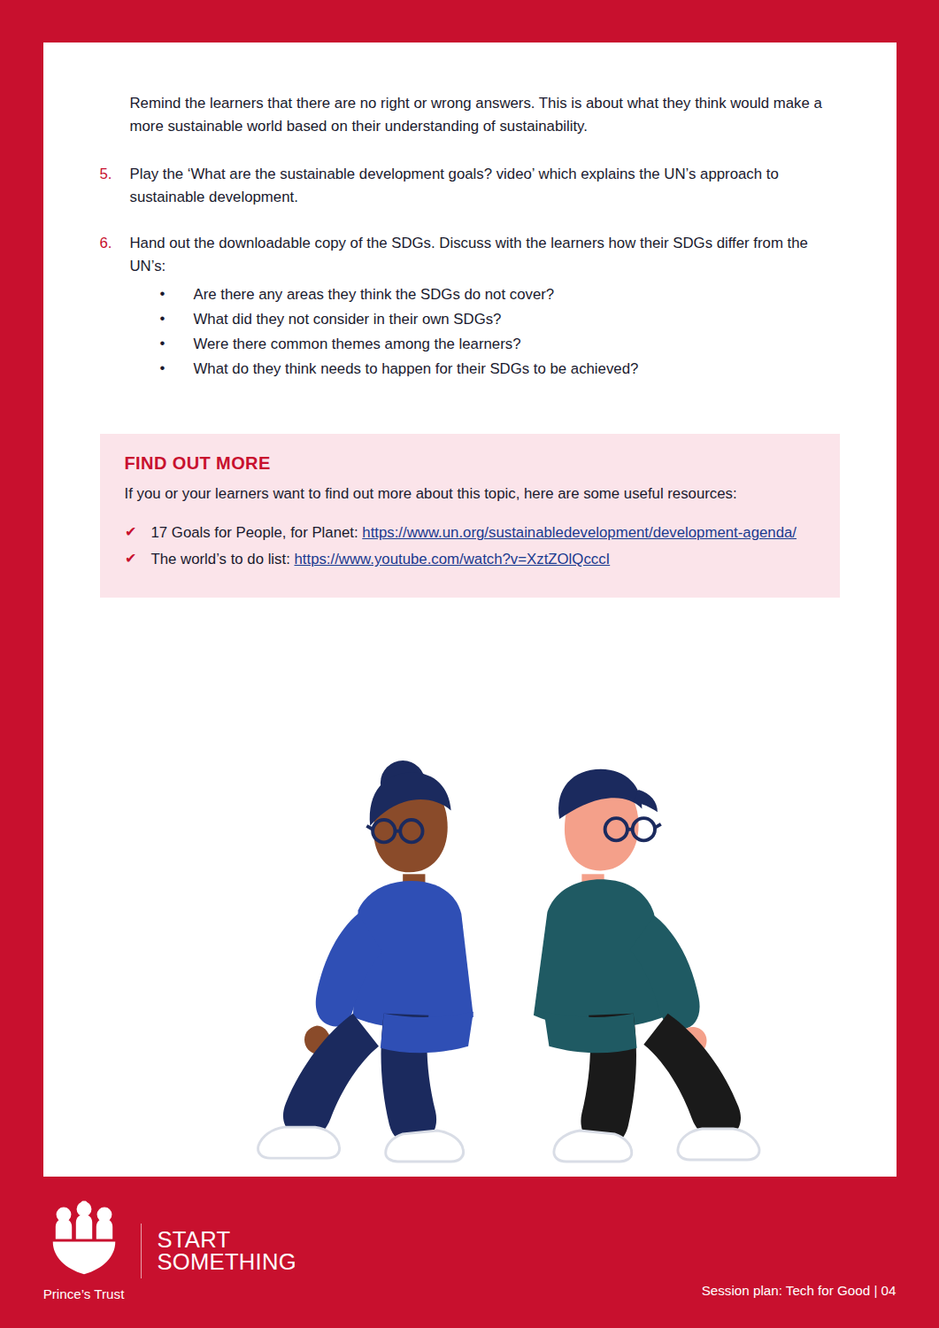Remind the learners that there are no right or wrong answers. This is about what they think would make a more sustainable world based on their understanding of sustainability.
Play the ‘What are the sustainable development goals? video’ which explains the UN’s approach to sustainable development.
Hand out the downloadable copy of the SDGs. Discuss with the learners how their SDGs differ from the UN’s:
Are there any areas they think the SDGs do not cover?
What did they not consider in their own SDGs?
Were there common themes among the learners?
What do they think needs to happen for their SDGs to be achieved?
Find out more
If you or your learners want to find out more about this topic, here are some useful resources:
17 Goals for People, for Planet: https://www.un.org/sustainabledevelopment/development-agenda/
The world’s to do list: https://www.youtube.com/watch?v=XztZOlQcccI
Prince’s Trust
Start
Something
Session plan: Tech for Good | 04